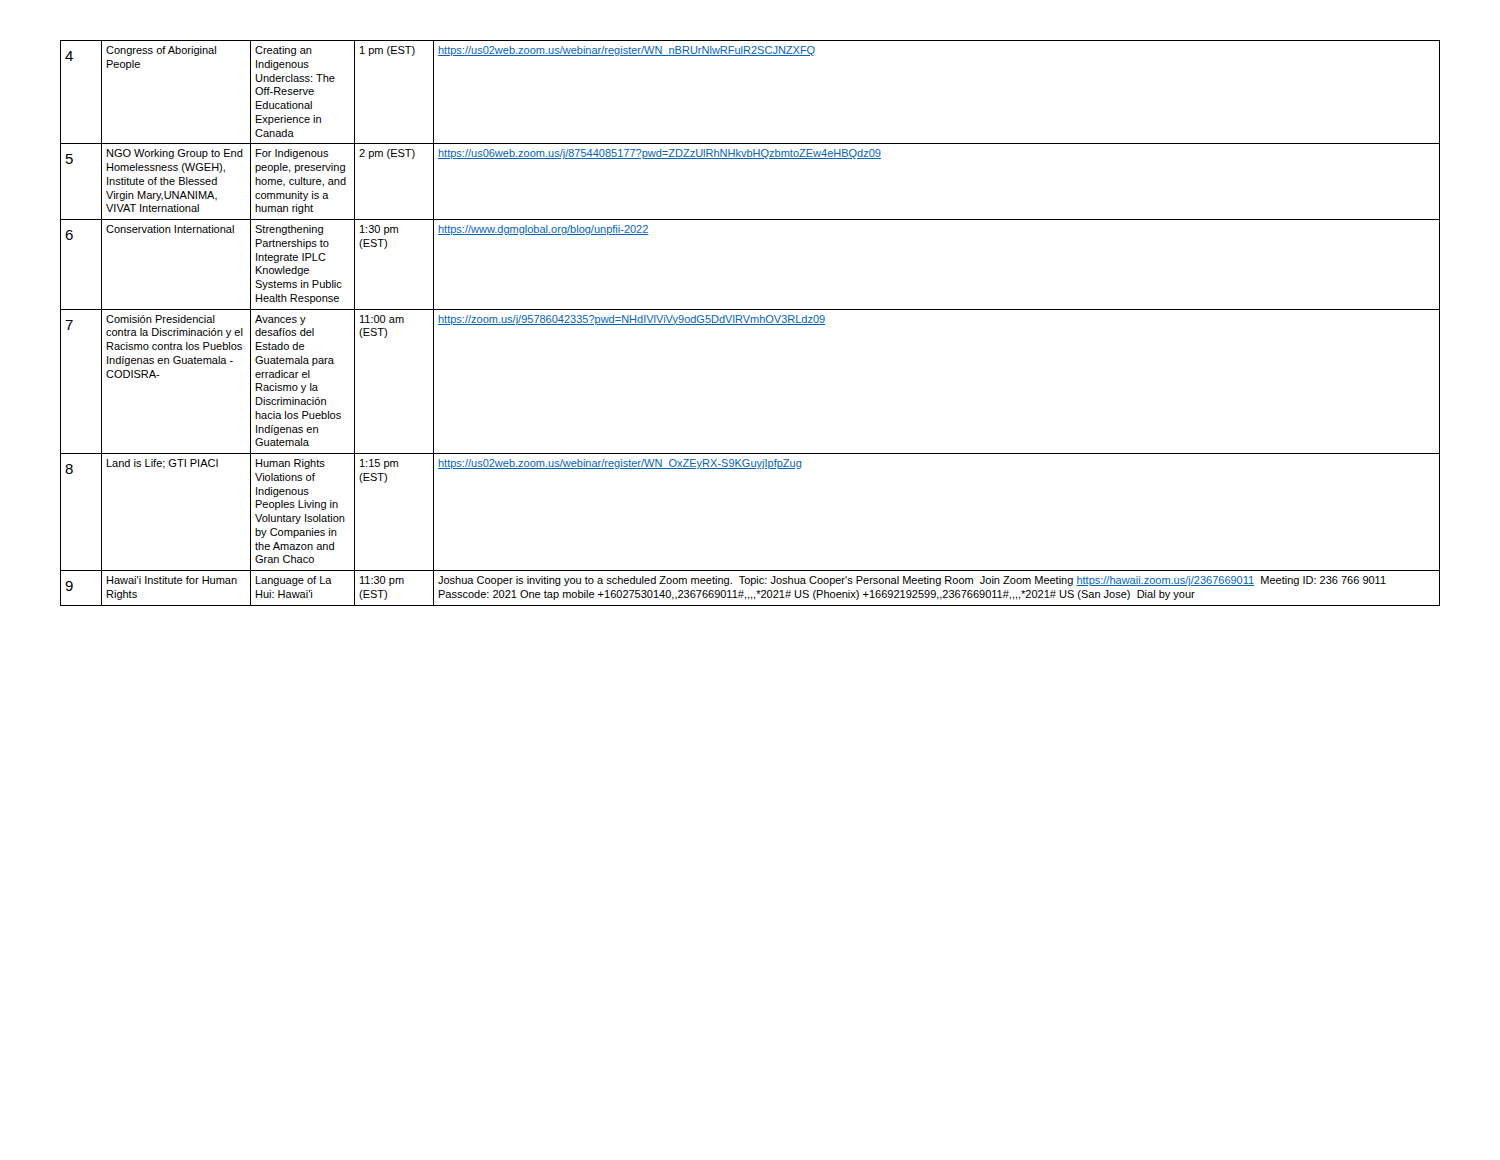| 4 | Congress of Aboriginal People | Creating an Indigenous Underclass: The Off-Reserve Educational Experience in Canada | 1 pm (EST) | https://us02web.zoom.us/webinar/register/WN_nBRUrNlwRFulR2SCJNZXFQ |
| 5 | NGO Working Group to End Homelessness (WGEH), Institute of the Blessed Virgin Mary,UNANIMA, VIVAT International | For Indigenous people, preserving home, culture, and community is a human right | 2 pm (EST) | https://us06web.zoom.us/j/87544085177?pwd=ZDZzUlRhNHkvbHQzbmtoZEw4eHBQdz09 |
| 6 | Conservation International | Strengthening Partnerships to Integrate IPLC Knowledge Systems in Public Health Response | 1:30 pm (EST) | https://www.dgmglobal.org/blog/unpfii-2022 |
| 7 | Comisión Presidencial contra la Discriminación y el Racismo contra los Pueblos Indígenas en Guatemala -CODISRA- | Avances y desafíos del Estado de Guatemala para erradicar el Racismo y la Discriminación hacia los Pueblos Indígenas en Guatemala | 11:00 am (EST) | https://zoom.us/j/95786042335?pwd=NHdIVlViVy9odG5DdVlRVmhOV3RLdz09 |
| 8 | Land is Life; GTI PIACI | Human Rights Violations of Indigenous Peoples Living in Voluntary Isolation by Companies in the Amazon and Gran Chaco | 1:15 pm (EST) | https://us02web.zoom.us/webinar/register/WN_OxZEyRX-S9KGuyjIpfpZug |
| 9 | Hawai'i Institute for Human Rights | Language of La Hui: Hawai'i | 11:30 pm (EST) | Joshua Cooper is inviting you to a scheduled Zoom meeting. Topic: Joshua Cooper's Personal Meeting Room Join Zoom Meeting https://hawaii.zoom.us/j/2367669011 Meeting ID: 236 766 9011 Passcode: 2021 One tap mobile +16027530140,,2367669011#,,,,*2021# US (Phoenix) +16692192599,,2367669011#,,,,*2021# US (San Jose) Dial by your |